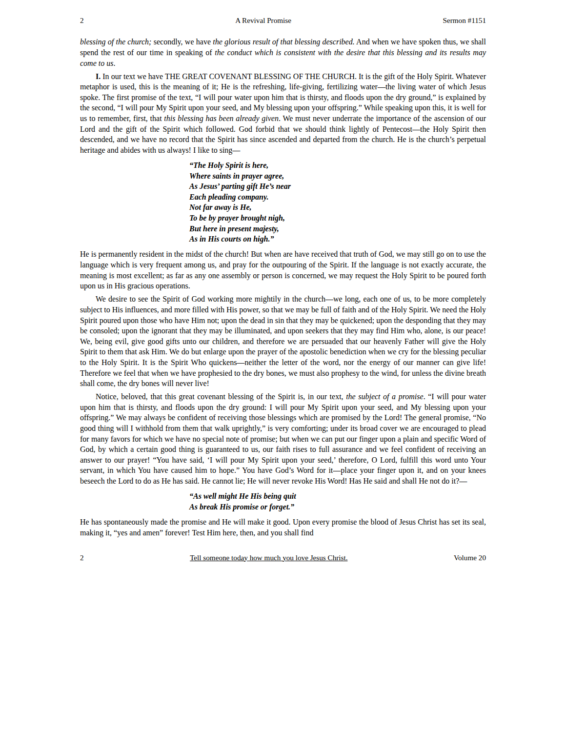2 A Revival Promise Sermon #1151
blessing of the church; secondly, we have the glorious result of that blessing described. And when we have spoken thus, we shall spend the rest of our time in speaking of the conduct which is consistent with the desire that this blessing and its results may come to us.
I. In our text we have THE GREAT COVENANT BLESSING OF THE CHURCH. It is the gift of the Holy Spirit. Whatever metaphor is used, this is the meaning of it; He is the refreshing, life-giving, fertilizing water—the living water of which Jesus spoke. The first promise of the text, “I will pour water upon him that is thirsty, and floods upon the dry ground,” is explained by the second, “I will pour My Spirit upon your seed, and My blessing upon your offspring.” While speaking upon this, it is well for us to remember, first, that this blessing has been already given. We must never underrate the importance of the ascension of our Lord and the gift of the Spirit which followed. God forbid that we should think lightly of Pentecost—the Holy Spirit then descended, and we have no record that the Spirit has since ascended and departed from the church. He is the church’s perpetual heritage and abides with us always! I like to sing—
“The Holy Spirit is here,
Where saints in prayer agree,
As Jesus’ parting gift He’s near
Each pleading company.
Not far away is He,
To be by prayer brought nigh,
But here in present majesty,
As in His courts on high.”
He is permanently resident in the midst of the church! But when are have received that truth of God, we may still go on to use the language which is very frequent among us, and pray for the outpouring of the Spirit. If the language is not exactly accurate, the meaning is most excellent; as far as any one assembly or person is concerned, we may request the Holy Spirit to be poured forth upon us in His gracious operations.
We desire to see the Spirit of God working more mightily in the church—we long, each one of us, to be more completely subject to His influences, and more filled with His power, so that we may be full of faith and of the Holy Spirit. We need the Holy Spirit poured upon those who have Him not; upon the dead in sin that they may be quickened; upon the desponding that they may be consoled; upon the ignorant that they may be illuminated, and upon seekers that they may find Him who, alone, is our peace! We, being evil, give good gifts unto our children, and therefore we are persuaded that our heavenly Father will give the Holy Spirit to them that ask Him. We do but enlarge upon the prayer of the apostolic benediction when we cry for the blessing peculiar to the Holy Spirit. It is the Spirit Who quickens—neither the letter of the word, nor the energy of our manner can give life! Therefore we feel that when we have prophesied to the dry bones, we must also prophesy to the wind, for unless the divine breath shall come, the dry bones will never live!
Notice, beloved, that this great covenant blessing of the Spirit is, in our text, the subject of a promise. “I will pour water upon him that is thirsty, and floods upon the dry ground: I will pour My Spirit upon your seed, and My blessing upon your offspring.” We may always be confident of receiving those blessings which are promised by the Lord! The general promise, “No good thing will I withhold from them that walk uprightly,” is very comforting; under its broad cover we are encouraged to plead for many favors for which we have no special note of promise; but when we can put our finger upon a plain and specific Word of God, by which a certain good thing is guaranteed to us, our faith rises to full assurance and we feel confident of receiving an answer to our prayer! “You have said, ‘I will pour My Spirit upon your seed,’ therefore, O Lord, fulfill this word unto Your servant, in which You have caused him to hope.” You have God’s Word for it—place your finger upon it, and on your knees beseech the Lord to do as He has said. He cannot lie; He will never revoke His Word! Has He said and shall He not do it?—
“As well might He His being quit
As break His promise or forget.”
He has spontaneously made the promise and He will make it good. Upon every promise the blood of Jesus Christ has set its seal, making it, “yes and amen” forever! Test Him here, then, and you shall find
2 Tell someone today how much you love Jesus Christ. Volume 20